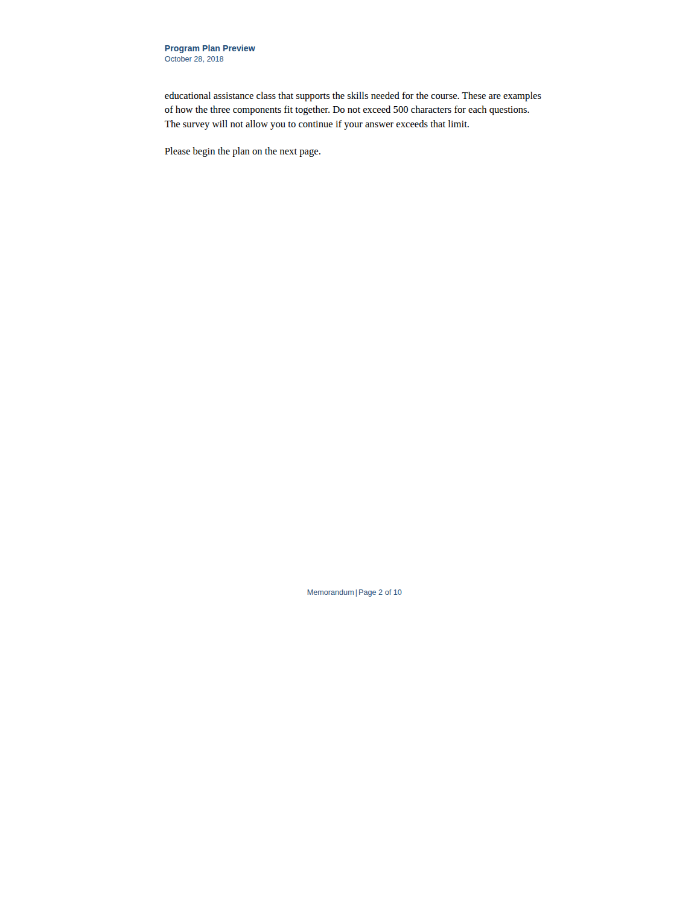Program Plan Preview
October 28, 2018
educational assistance class that supports the skills needed for the course. These are examples of how the three components fit together. Do not exceed 500 characters for each questions. The survey will not allow you to continue if your answer exceeds that limit.
Please begin the plan on the next page.
Memorandum|Page 2 of 10